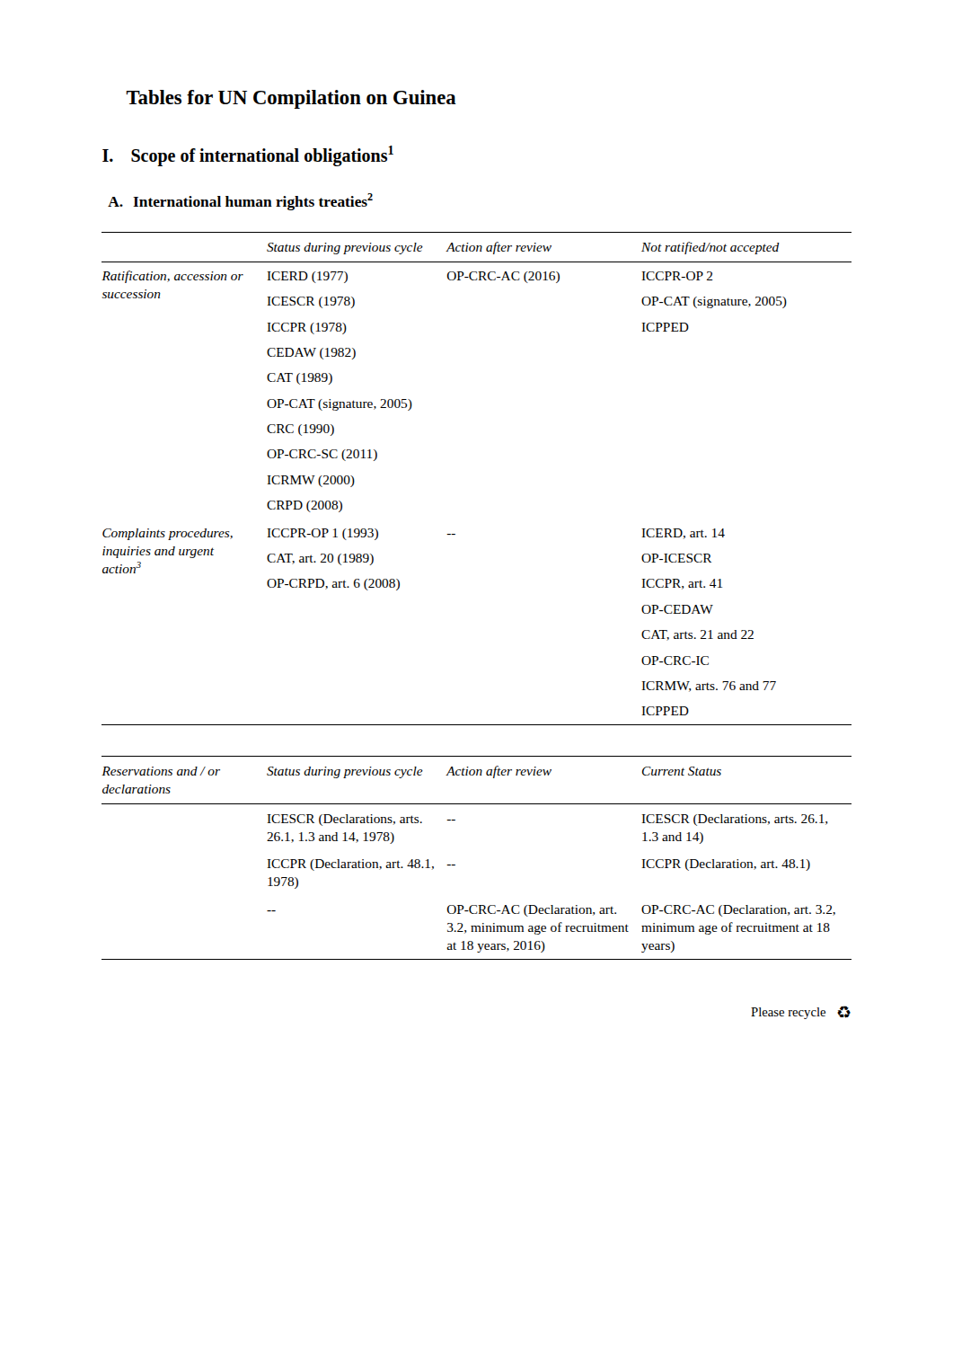Tables for UN Compilation on Guinea
I. Scope of international obligations1
A. International human rights treaties2
| | Status during previous cycle | Action after review | Not ratified/not accepted |
| --- | --- | --- | --- |
| Ratification, accession or succession | ICERD (1977) ICESCR (1978) ICCPR (1978) CEDAW (1982) CAT (1989) OP-CAT (signature, 2005) CRC (1990) OP-CRC-SC (2011) ICRMW (2000) CRPD (2008) | OP-CRC-AC (2016) | ICCPR-OP 2 OP-CAT (signature, 2005) ICPPED |
| Complaints procedures, inquiries and urgent action 3 | ICCPR-OP 1 (1993) CAT, art. 20 (1989) OP-CRPD, art. 6 (2008) | -- | ICERD, art. 14 OP-ICESCR ICCPR, art. 41 OP-CEDAW CAT, arts. 21 and 22 OP-CRC-IC ICRMW, arts. 76 and 77 ICPPED |
| Reservations and / or declarations | Status during previous cycle | Action after review | Current Status |
| --- | --- | --- | --- |
| | ICESCR (Declarations, arts. 26.1, 1.3 and 14, 1978) | -- | ICESCR (Declarations, arts. 26.1, 1.3 and 14) |
| | ICCPR (Declaration, art. 48.1, 1978) | -- | ICCPR (Declaration, art. 48.1) |
| | -- | OP-CRC-AC (Declaration, art. 3.2, minimum age of recruitment at 18 years, 2016) | OP-CRC-AC (Declaration, art. 3.2, minimum age of recruitment at 18 years) |
Please recycle ♻